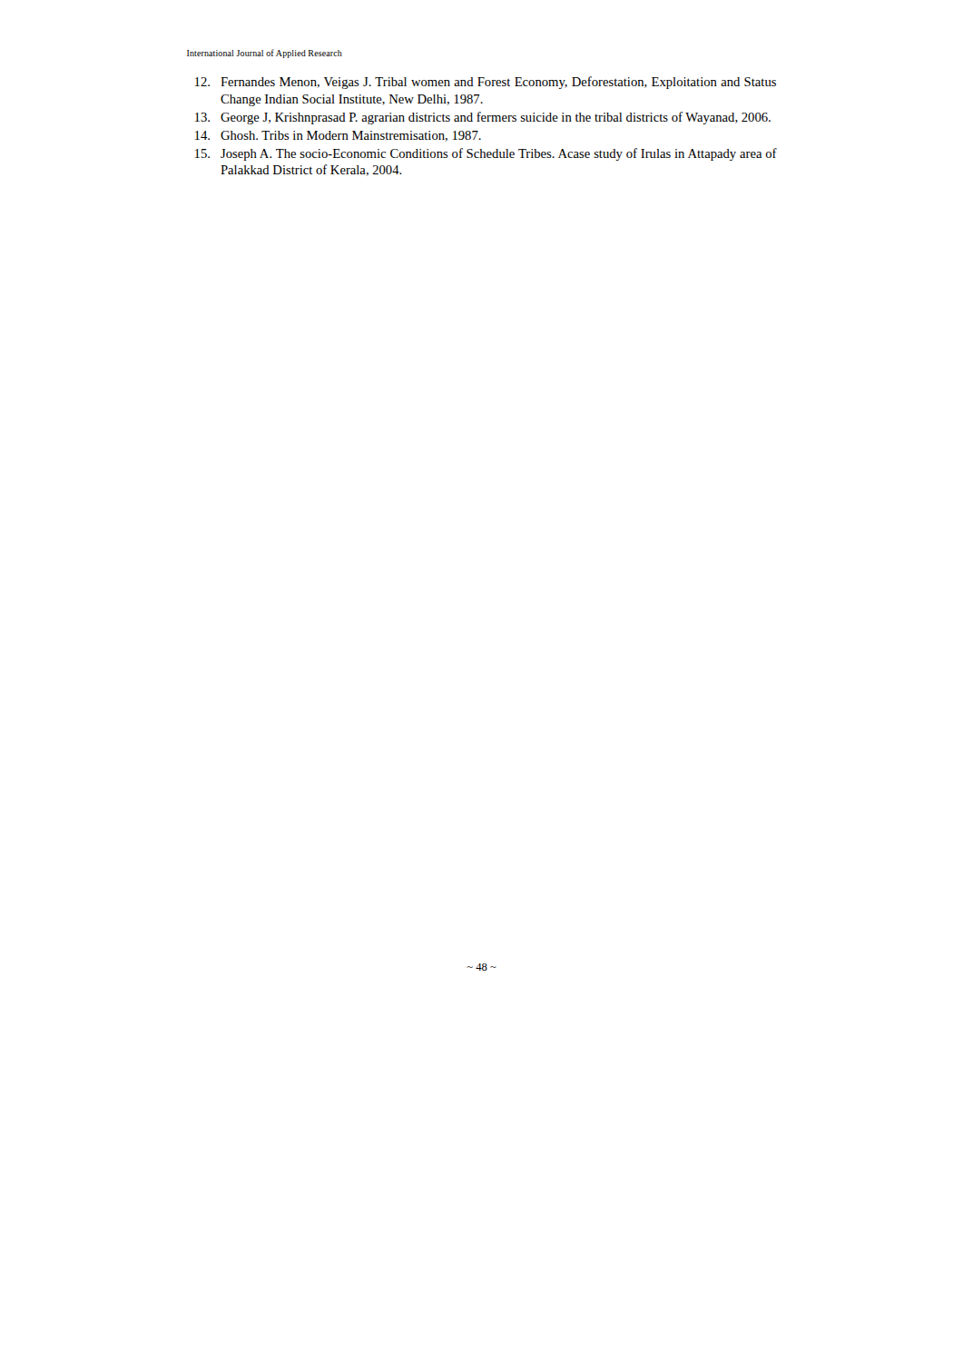International Journal of Applied Research
Fernandes Menon, Veigas J. Tribal women and Forest Economy, Deforestation, Exploitation and Status Change Indian Social Institute, New Delhi, 1987.
George J, Krishnprasad P. agrarian districts and fermers suicide in the tribal districts of Wayanad, 2006.
Ghosh. Tribs in Modern Mainstremisation, 1987.
Joseph A. The socio-Economic Conditions of Schedule Tribes. Acase study of Irulas in Attapady area of Palakkad District of Kerala, 2004.
~ 48 ~